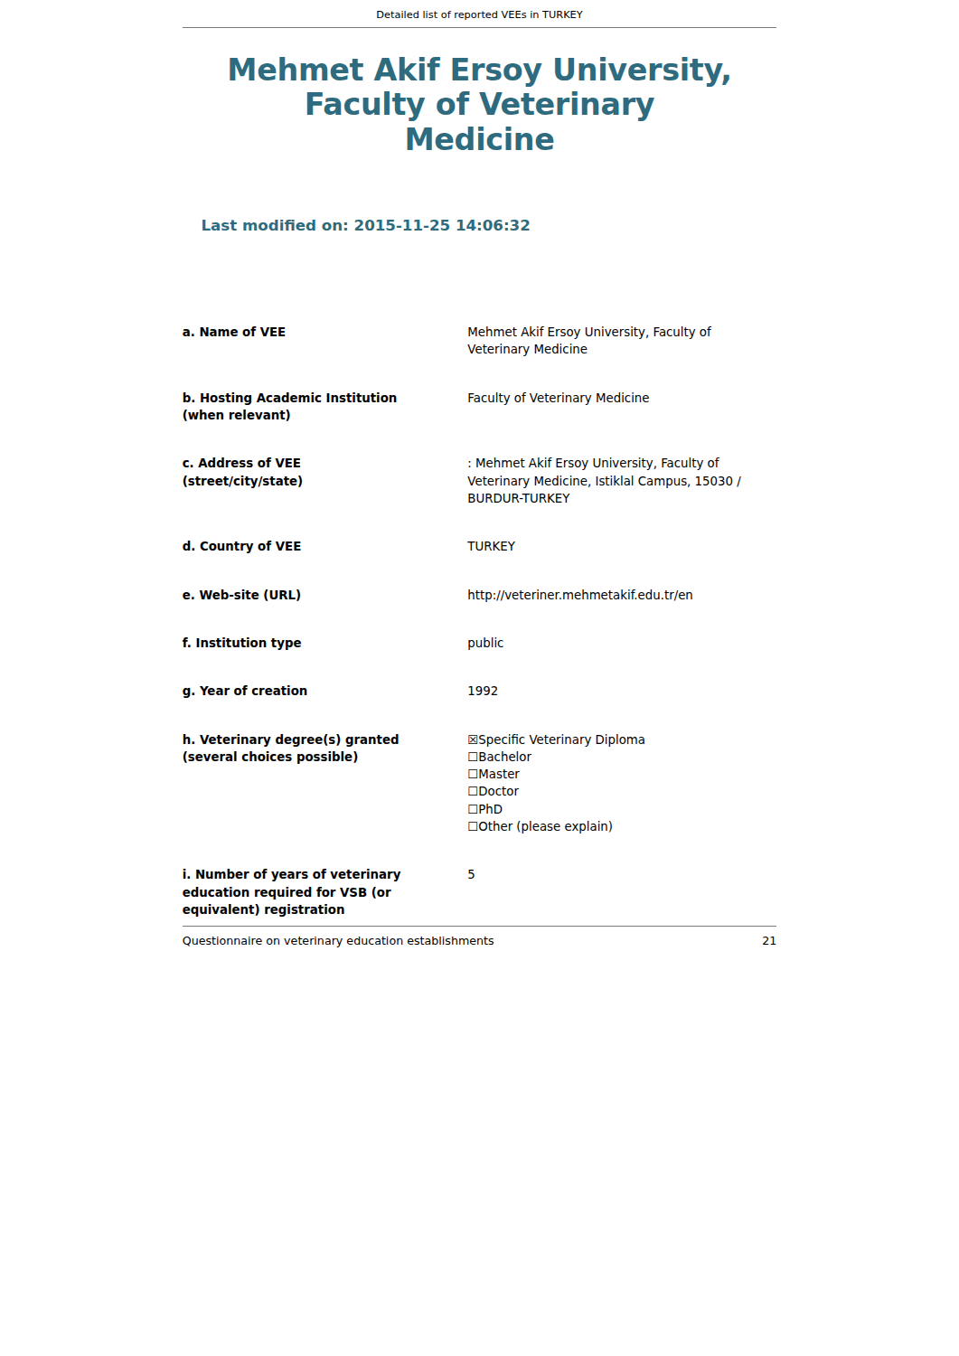Detailed list of reported VEEs in TURKEY
Mehmet Akif Ersoy University, Faculty of Veterinary
Medicine
Last modified on: 2015-11-25 14:06:32
| a. Name of VEE | Mehmet Akif Ersoy University, Faculty of Veterinary Medicine |
| b. Hosting Academic Institution (when relevant) | Faculty of Veterinary Medicine |
| c. Address of VEE (street/city/state) | : Mehmet Akif Ersoy University, Faculty of Veterinary Medicine, Istiklal Campus, 15030 / BURDUR-TURKEY |
| d. Country of VEE | TURKEY |
| e. Web-site (URL) | http://veteriner.mehmetakif.edu.tr/en |
| f. Institution type | public |
| g. Year of creation | 1992 |
| h. Veterinary degree(s) granted (several choices possible) | ☒Specific Veterinary Diploma ☐Bachelor ☐Master ☐Doctor ☐PhD ☐Other (please explain) |
| i. Number of years of veterinary education required for VSB (or equivalent) registration | 5 |
Questionnaire on veterinary education establishments 21